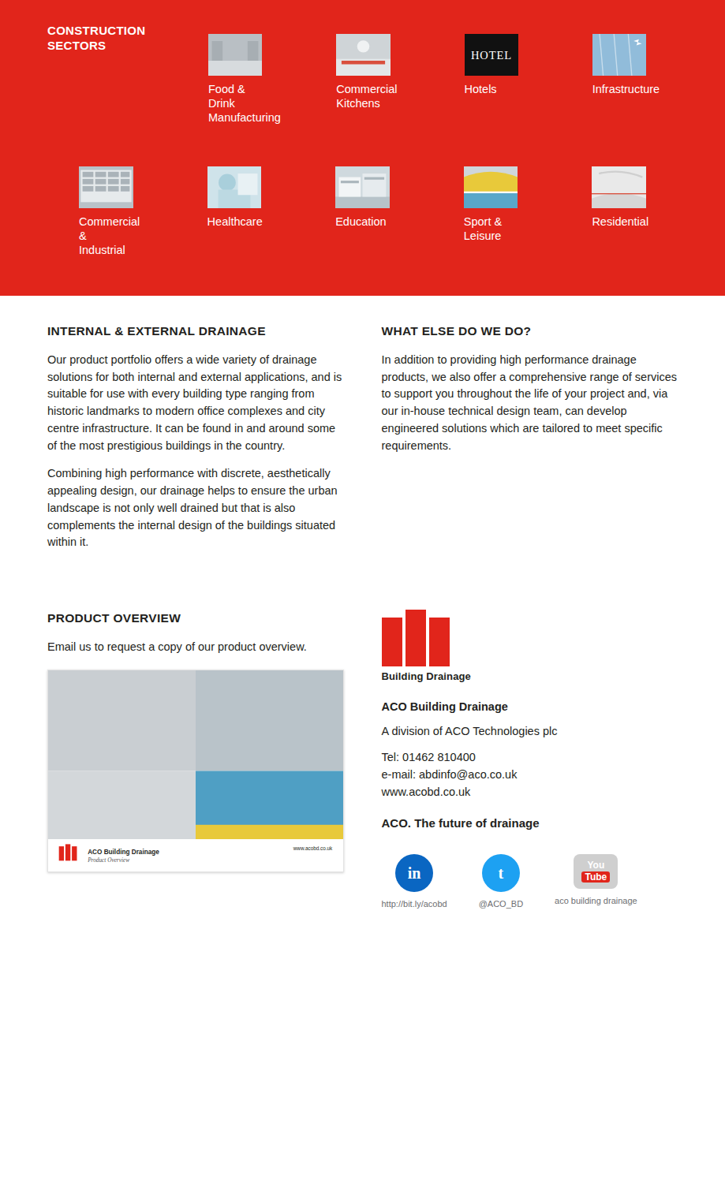Construction
Sectors
Food & Drink
Manufacturing
Commercial
Kitchens
Hotels
Infrastructure
Commercial &
Industrial
Healthcare
Education
Sport & Leisure
Residential
Internal & External Drainage
Our product portfolio offers a wide variety of drainage solutions for both internal and external applications, and is suitable for use with every building type ranging from historic landmarks to modern office complexes and city centre infrastructure. It can be found in and around some of the most prestigious buildings in the country.
Combining high performance with discrete, aesthetically appealing design, our drainage helps to ensure the urban landscape is not only well drained but that is also complements the internal design of the buildings situated within it.
What else do we do?
In addition to providing high performance drainage products, we also offer a comprehensive range of services to support you throughout the life of your project and, via our in-house technical design team, can develop engineered solutions which are tailored to meet specific requirements.
Product Overview
Email us to request a copy of our product overview.
Building Drainage
ACO Building Drainage
A division of ACO Technologies plc
Tel: 01462 810400
e-mail: abdinfo@aco.co.uk
www.acobd.co.uk
ACO. The future of drainage
in http://bit.ly/acobd
t @ACO_BD
You Tube aco building drainage